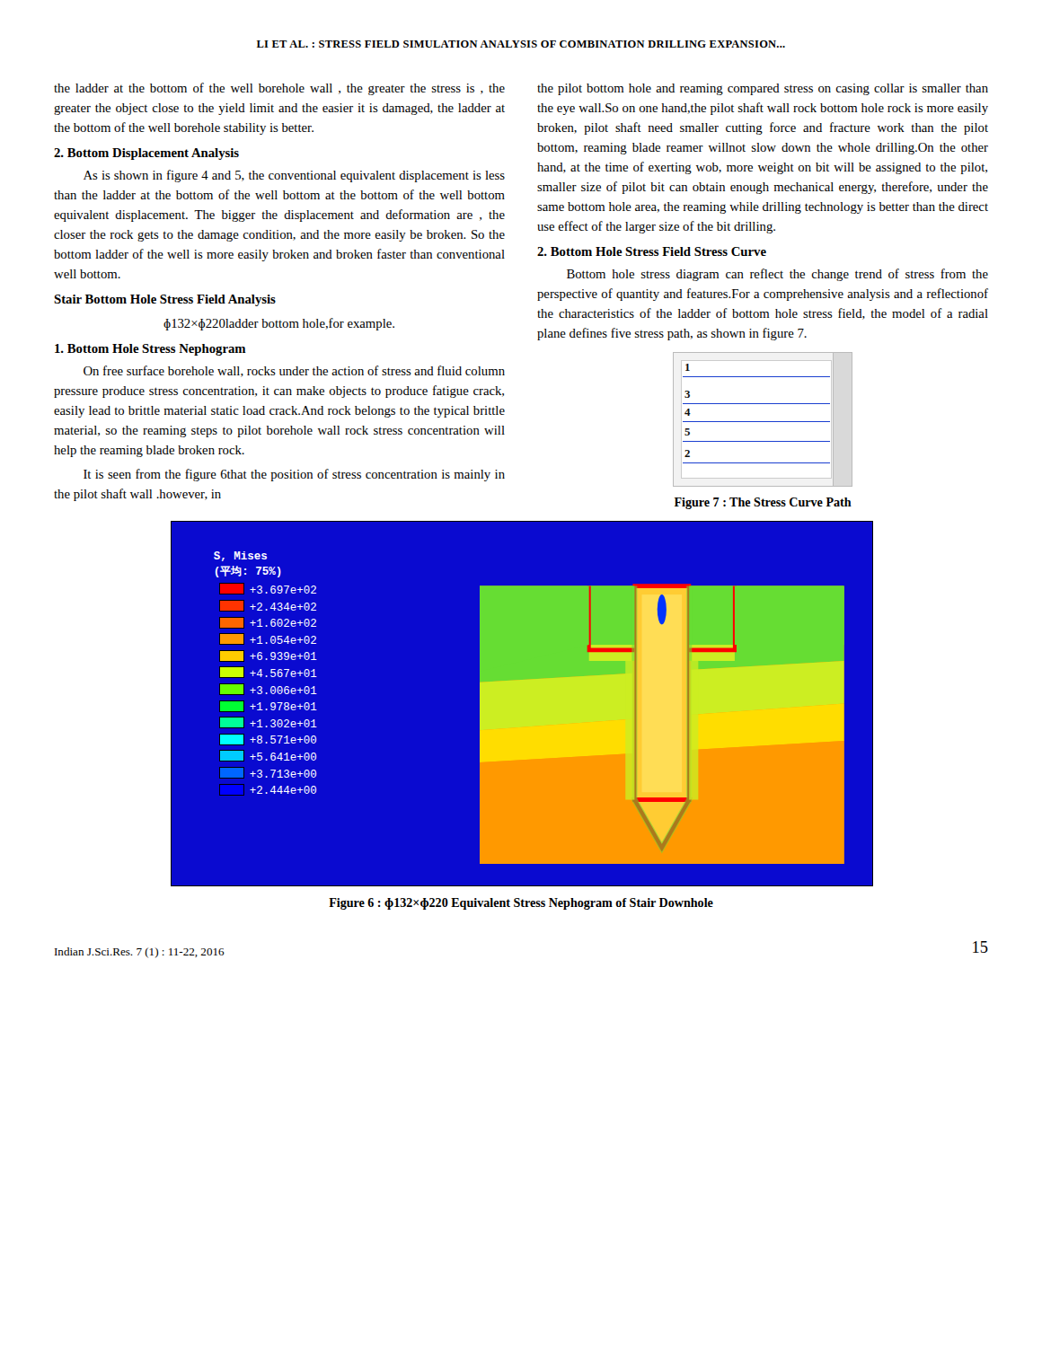LI ET AL. : STRESS FIELD SIMULATION ANALYSIS OF COMBINATION DRILLING EXPANSION...
the ladder at the bottom of the well borehole wall , the greater the stress is , the greater the object close to the yield limit and the easier it is damaged, the ladder at the bottom of the well borehole stability is better.
2. Bottom Displacement Analysis
As is shown in figure 4 and 5, the conventional equivalent displacement is less than the ladder at the bottom of the well bottom at the bottom of the well bottom equivalent displacement. The bigger the displacement and deformation are , the closer the rock gets to the damage condition, and the more easily be broken. So the bottom ladder of the well is more easily broken and broken faster than conventional well bottom.
Stair Bottom Hole Stress Field Analysis
ɸ132×ɸ220ladder bottom hole,for example.
1. Bottom Hole Stress Nephogram
On free surface borehole wall, rocks under the action of stress and fluid column pressure produce stress concentration, it can make objects to produce fatigue crack, easily lead to brittle material static load crack.And rock belongs to the typical brittle material, so the reaming steps to pilot borehole wall rock stress concentration will help the reaming blade broken rock.
It is seen from the figure 6that the position of stress concentration is mainly in the pilot shaft wall .however, in
the pilot bottom hole and reaming compared stress on casing collar is smaller than the eye wall.So on one hand,the pilot shaft wall rock bottom hole rock is more easily broken, pilot shaft need smaller cutting force and fracture work than the pilot bottom, reaming blade reamer willnot slow down the whole drilling.On the other hand, at the time of exerting wob, more weight on bit will be assigned to the pilot, smaller size of pilot bit can obtain enough mechanical energy, therefore, under the same bottom hole area, the reaming while drilling technology is better than the direct use effect of the larger size of the bit drilling.
2. Bottom Hole Stress Field Stress Curve
Bottom hole stress diagram can reflect the change trend of stress from the perspective of quantity and features.For a comprehensive analysis and a reflectionof the characteristics of the ladder of bottom hole stress field, the model of a radial plane defines five stress path, as shown in figure 7.
1
3
4
5
2
Figure 7 : The Stress Curve Path
S, Mises
(平均: 75%)
| | +3.697e+02 |
| | +2.434e+02 |
| | +1.602e+02 |
| | +1.054e+02 |
| | +6.939e+01 |
| | +4.567e+01 |
| | +3.006e+01 |
| | +1.978e+01 |
| | +1.302e+01 |
| | +8.571e+00 |
| | +5.641e+00 |
| | +3.713e+00 |
| | +2.444e+00 |
Figure 6 : ɸ132×ɸ220 Equivalent Stress Nephogram of Stair Downhole
Indian J.Sci.Res. 7 (1) : 11-22, 2016
15